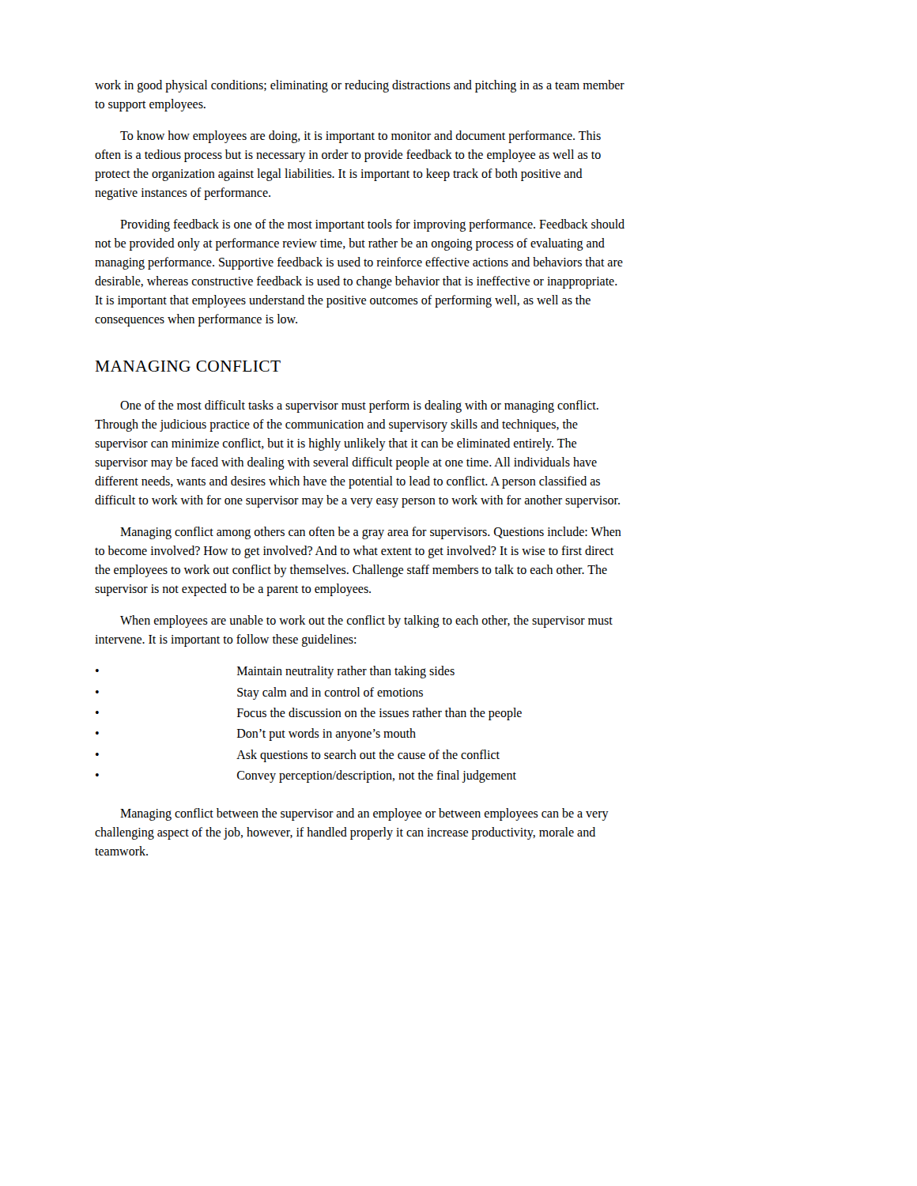work in good physical conditions; eliminating or reducing distractions and pitching in as a team member to support employees.
To know how employees are doing, it is important to monitor and document performance. This often is a tedious process but is necessary in order to provide feedback to the employee as well as to protect the organization against legal liabilities. It is important to keep track of both positive and negative instances of performance.
Providing feedback is one of the most important tools for improving performance. Feedback should not be provided only at performance review time, but rather be an ongoing process of evaluating and managing performance. Supportive feedback is used to reinforce effective actions and behaviors that are desirable, whereas constructive feedback is used to change behavior that is ineffective or inappropriate. It is important that employees understand the positive outcomes of performing well, as well as the consequences when performance is low.
MANAGING CONFLICT
One of the most difficult tasks a supervisor must perform is dealing with or managing conflict. Through the judicious practice of the communication and supervisory skills and techniques, the supervisor can minimize conflict, but it is highly unlikely that it can be eliminated entirely. The supervisor may be faced with dealing with several difficult people at one time. All individuals have different needs, wants and desires which have the potential to lead to conflict. A person classified as difficult to work with for one supervisor may be a very easy person to work with for another supervisor.
Managing conflict among others can often be a gray area for supervisors. Questions include: When to become involved? How to get involved? And to what extent to get involved? It is wise to first direct the employees to work out conflict by themselves. Challenge staff members to talk to each other. The supervisor is not expected to be a parent to employees.
When employees are unable to work out the conflict by talking to each other, the supervisor must intervene. It is important to follow these guidelines:
• Maintain neutrality rather than taking sides
• Stay calm and in control of emotions
• Focus the discussion on the issues rather than the people
• Don’t put words in anyone’s mouth
• Ask questions to search out the cause of the conflict
• Convey perception/description, not the final judgement
Managing conflict between the supervisor and an employee or between employees can be a very challenging aspect of the job, however, if handled properly it can increase productivity, morale and teamwork.